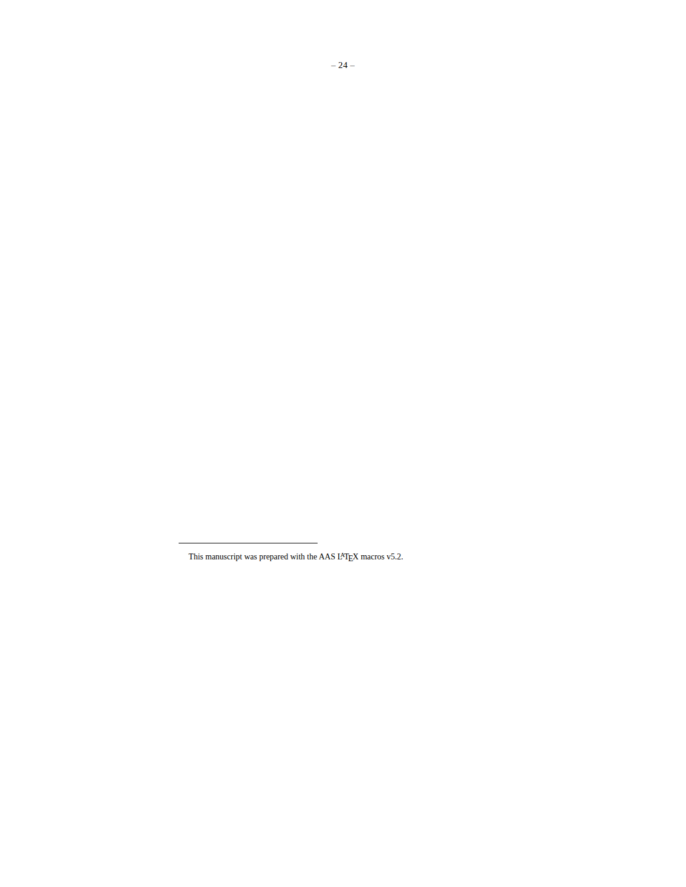– 24 –
This manuscript was prepared with the AAS La Te X macros v5.2.